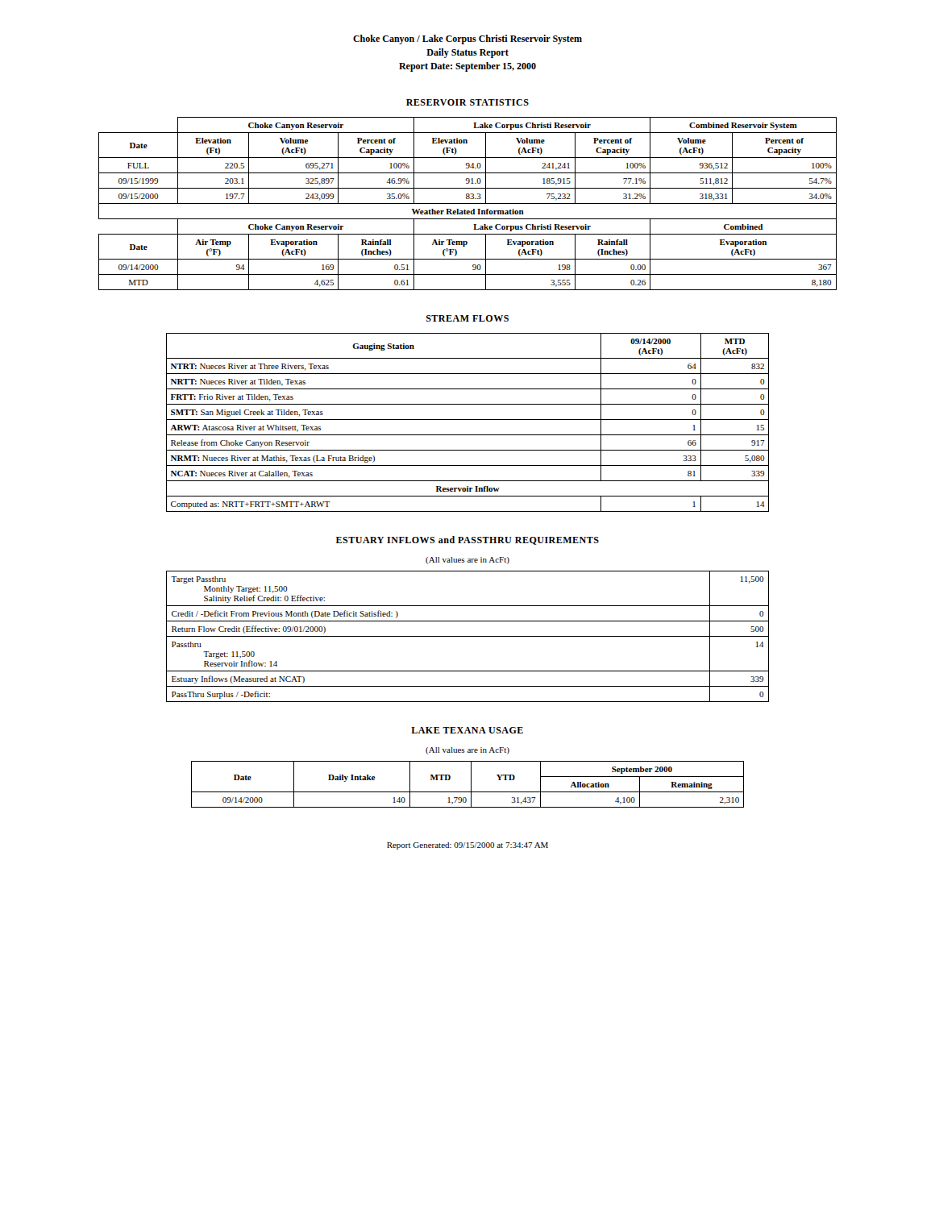Choke Canyon / Lake Corpus Christi Reservoir System
Daily Status Report
Report Date: September 15, 2000
RESERVOIR STATISTICS
| | Choke Canyon Reservoir | Lake Corpus Christi Reservoir | Combined Reservoir System |
| --- | --- | --- | --- |
| Date | Elevation (Ft) | Volume (AcFt) | Percent of Capacity | Elevation (Ft) | Volume (AcFt) | Percent of Capacity | Volume (AcFt) | Percent of Capacity |
| FULL | 220.5 | 695,271 | 100% | 94.0 | 241,241 | 100% | 936,512 | 100% |
| 09/15/1999 | 203.1 | 325,897 | 46.9% | 91.0 | 185,915 | 77.1% | 511,812 | 54.7% |
| 09/15/2000 | 197.7 | 243,099 | 35.0% | 83.3 | 75,232 | 31.2% | 318,331 | 34.0% |
| Weather Related Information |
| | Choke Canyon Reservoir | Lake Corpus Christi Reservoir | Combined |
| Date | Air Temp (°F) | Evaporation (AcFt) | Rainfall (Inches) | Air Temp (°F) | Evaporation (AcFt) | Rainfall (Inches) | Evaporation (AcFt) |
| 09/14/2000 | 94 | 169 | 0.51 | 90 | 198 | 0.00 | 367 |
| MTD | | 4,625 | 0.61 | | 3,555 | 0.26 | 8,180 |
STREAM FLOWS
| Gauging Station | 09/14/2000 (AcFt) | MTD (AcFt) |
| --- | --- | --- |
| NTRT: Nueces River at Three Rivers, Texas | 64 | 832 |
| NRTT: Nueces River at Tilden, Texas | 0 | 0 |
| FRTT: Frio River at Tilden, Texas | 0 | 0 |
| SMTT: San Miguel Creek at Tilden, Texas | 0 | 0 |
| ARWT: Atascosa River at Whitsett, Texas | 1 | 15 |
| Release from Choke Canyon Reservoir | 66 | 917 |
| NRMT: Nueces River at Mathis, Texas (La Fruta Bridge) | 333 | 5,080 |
| NCAT: Nueces River at Calallen, Texas | 81 | 339 |
| Reservoir Inflow |
| Computed as: NRTT+FRTT+SMTT+ARWT | 1 | 14 |
ESTUARY INFLOWS and PASSTHRU REQUIREMENTS
(All values are in AcFt)
| Target Passthru Monthly Target: 11,500 Salinity Relief Credit: 0 Effective: | 11,500 |
| Credit / -Deficit From Previous Month (Date Deficit Satisfied: ) | 0 |
| Return Flow Credit (Effective: 09/01/2000) | 500 |
| Passthru Target: 11,500 Reservoir Inflow: 14 | 14 |
| Estuary Inflows (Measured at NCAT) | 339 |
| PassThru Surplus / -Deficit: | 0 |
LAKE TEXANA USAGE
(All values are in AcFt)
| Date | Daily Intake | MTD | YTD | September 2000 |
| --- | --- | --- | --- | --- |
| Allocation | Remaining |
| 09/14/2000 | 140 | 1,790 | 31,437 | 4,100 | 2,310 |
Report Generated: 09/15/2000 at 7:34:47 AM